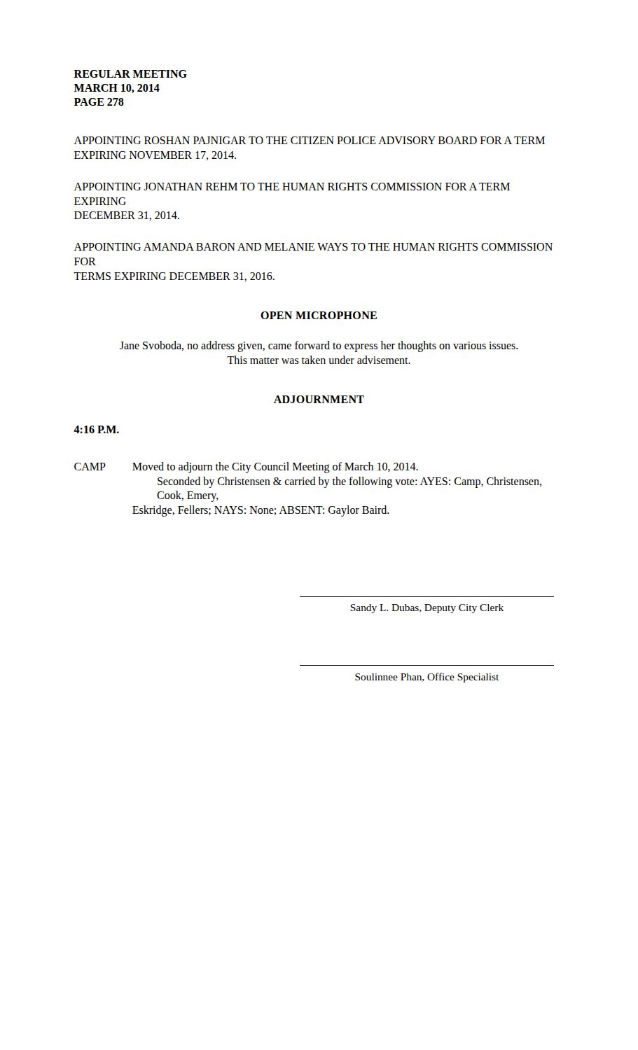REGULAR MEETING
MARCH 10, 2014
PAGE 278
APPOINTING ROSHAN PAJNIGAR TO THE CITIZEN POLICE ADVISORY BOARD FOR A TERM
EXPIRING NOVEMBER 17, 2014.
APPOINTING JONATHAN REHM TO THE HUMAN RIGHTS COMMISSION FOR A TERM EXPIRING
DECEMBER 31, 2014.
APPOINTING AMANDA BARON AND MELANIE WAYS TO THE HUMAN RIGHTS COMMISSION FOR
TERMS EXPIRING DECEMBER 31, 2016.
OPEN MICROPHONE
Jane Svoboda, no address given, came forward to express her thoughts on various issues.
This matter was taken under advisement.
ADJOURNMENT
4:16 P.M.
CAMP
Moved to adjourn the City Council Meeting of March 10, 2014.
Seconded by Christensen & carried by the following vote: AYES: Camp, Christensen, Cook, Emery,
Eskridge, Fellers; NAYS: None; ABSENT: Gaylor Baird.
Sandy L. Dubas, Deputy City Clerk
Soulinnee Phan, Office Specialist